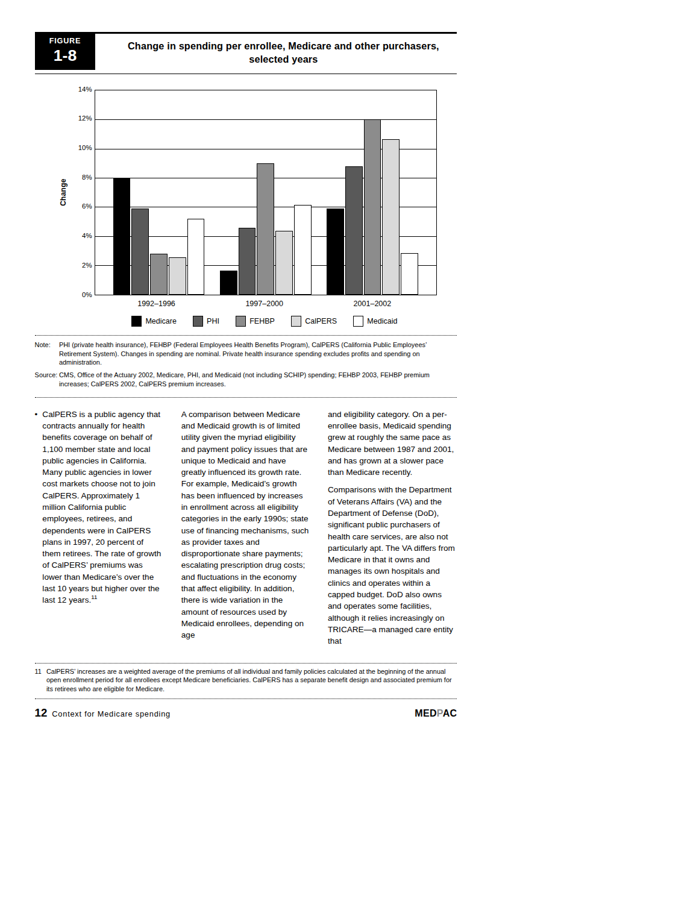FIGURE
1-8
Change in spending per enrollee, Medicare and other purchasers, selected years
Change
14% 12% 10% 8% 6% 4% 2% 0%
1992–1996 1997–2000 2001–2002
Medicare
PHI
FEHBP
CalPERS
Medicaid
Note: PHI (private health insurance), FEHBP (Federal Employees Health Benefits Program), CalPERS (California Public Employees’ Retirement System). Changes in spending are nominal. Private health insurance spending excludes profits and spending on administration.
Source: CMS, Office of the Actuary 2002, Medicare, PHI, and Medicaid (not including SCHIP) spending; FEHBP 2003, FEHBP premium increases; CalPERS 2002, CalPERS premium increases.
•
CalPERS is a public agency that contracts annually for health benefits coverage on behalf of 1,100 member state and local public agencies in California. Many public agencies in lower cost markets choose not to join CalPERS. Approximately 1 million California public employees, retirees, and dependents were in CalPERS plans in 1997, 20 percent of them retirees. The rate of growth of CalPERS’ premiums was lower than Medicare’s over the last 10 years but higher over the last 12 years.11
A comparison between Medicare and Medicaid growth is of limited utility given the myriad eligibility and payment policy issues that are unique to Medicaid and have greatly influenced its growth rate. For example, Medicaid’s growth has been influenced by increases in enrollment across all eligibility categories in the early 1990s; state use of financing mechanisms, such as provider taxes and disproportionate share payments; escalating prescription drug costs; and fluctuations in the economy that affect eligibility. In addition, there is wide variation in the amount of resources used by Medicaid enrollees, depending on age
and eligibility category. On a per-enrollee basis, Medicaid spending grew at roughly the same pace as Medicare between 1987 and 2001, and has grown at a slower pace than Medicare recently.
Comparisons with the Department of Veterans Affairs (VA) and the Department of Defense (DoD), significant public purchasers of health care services, are also not particularly apt. The VA differs from Medicare in that it owns and manages its own hospitals and clinics and operates within a capped budget. DoD also owns and operates some facilities, although it relies increasingly on TRICARE—a managed care entity that
11 CalPERS’ increases are a weighted average of the premiums of all individual and family policies calculated at the beginning of the annual open enrollment period for all enrollees except Medicare beneficiaries. CalPERS has a separate benefit design and associated premium for its retirees who are eligible for Medicare.
12 Context for Medicare spending
MEDPAC